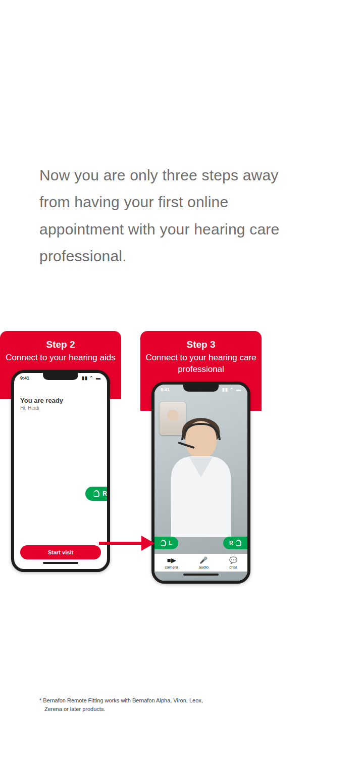Now you are only three steps away from having your first online appointment with your hearing care professional.
Step 2 Connect to your hearing aids
9:41▮▮ ⌃ ▬
You are ready
Hi, Heidi
R
Start visit
Step 3 Connect to your hearing care professional
9:41▮▮ ⌃ ▬
L
R
■▶camera
🎤audio
💬chat
* Bernafon Remote Fitting works with Bernafon Alpha, Viron, Leox,Zerena or later products.